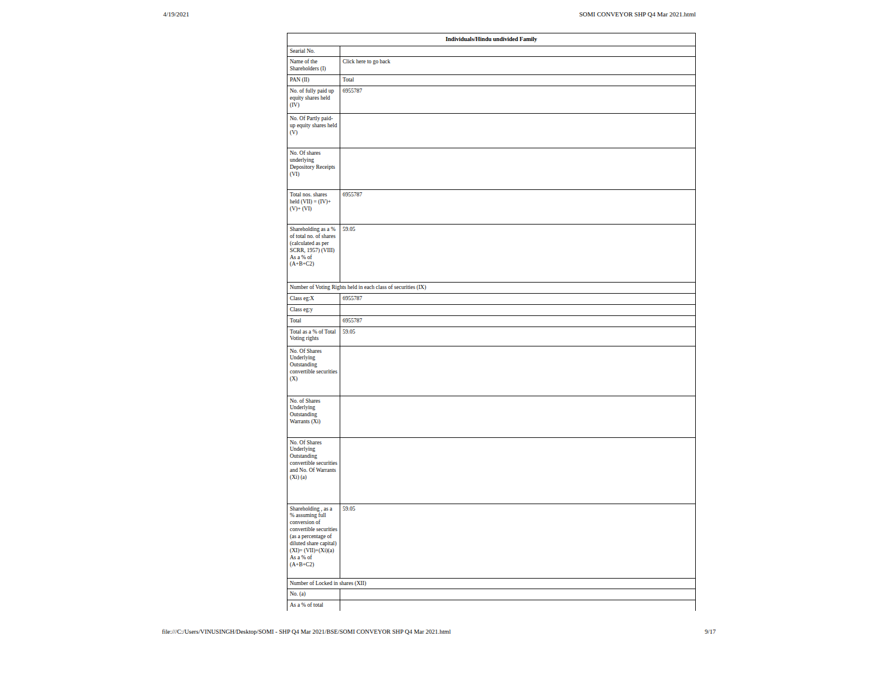4/19/2021
SOMI CONVEYOR SHP Q4 Mar 2021.html
| Individuals/Hindu undivided Family |
| --- |
| Searial No. | |
| Name of the Shareholders (I) | Click here to go back |
| PAN (II) | Total |
| No. of fully paid up equity shares held (IV) | 6955787 |
| No. Of Partly paid-up equity shares held (V) | |
| No. Of shares underlying Depository Receipts (VI) | |
| Total nos. shares held (VII) = (IV)+(V)+ (VI) | 6955787 |
| Shareholding as a % of total no. of shares (calculated as per SCRR, 1957) (VIII) As a % of (A+B+C2) | 59.05 |
| Number of Voting Rights held in each class of securities (IX) |
| Class eg:X | 6955787 |
| Class eg:y | |
| Total | 6955787 |
| Total as a % of Total Voting rights | 59.05 |
| No. Of Shares Underlying Outstanding convertible securities (X) | |
| No. of Shares Underlying Outstanding Warrants (Xi) | |
| No. Of Shares Underlying Outstanding convertible securities and No. Of Warrants (Xi) (a) | |
| Shareholding , as a % assuming full conversion of convertible securities (as a percentage of diluted share capital) (XI)= (VII)+(Xi)(a) As a % of (A+B+C2) | 59.05 |
| Number of Locked in shares (XII) |
| No. (a) | |
| As a % of total | |
file:///C:/Users/VINUSINGH/Desktop/SOMI - SHP Q4 Mar 2021/BSE/SOMI CONVEYOR SHP Q4 Mar 2021.html
9/17